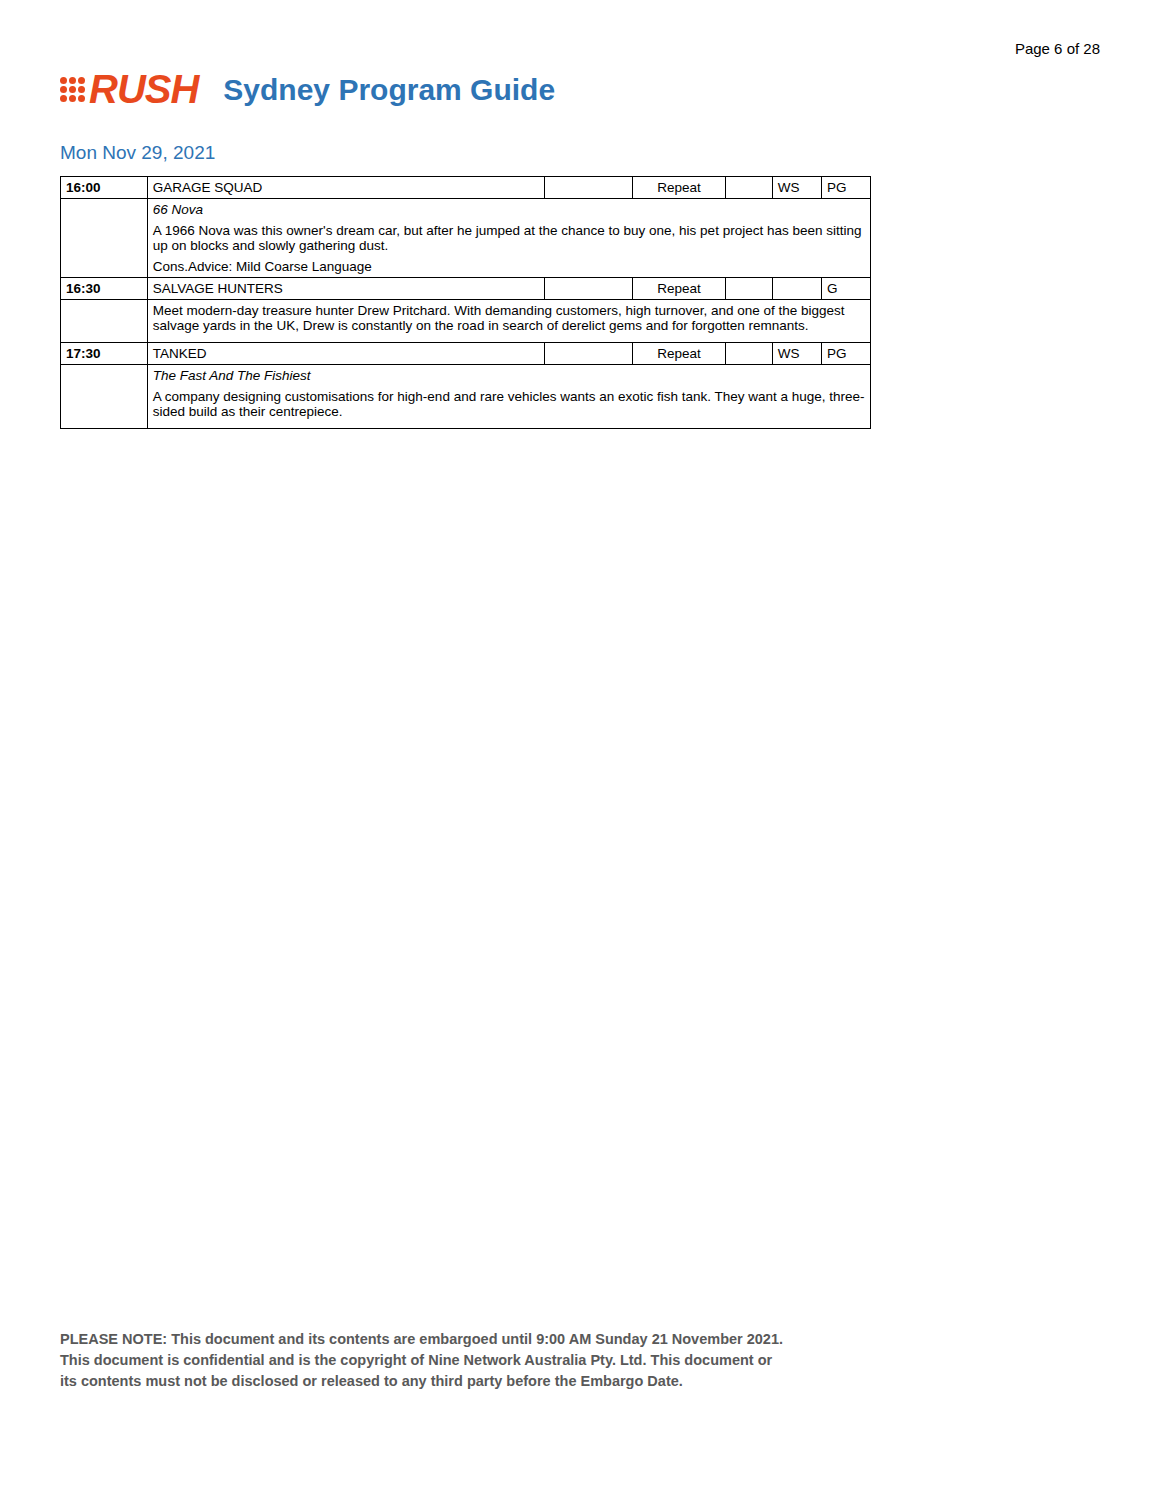Page 6 of 28
RUSH
Sydney Program Guide
Mon Nov 29, 2021
| 16:00 | GARAGE SQUAD | | Repeat | | WS | PG |
| | 66 Nova A 1966 Nova was this owner's dream car, but after he jumped at the chance to buy one, his pet project has been sitting up on blocks and slowly gathering dust. Cons.Advice: Mild Coarse Language |
| 16:30 | SALVAGE HUNTERS | | Repeat | | | G |
| | Meet modern-day treasure hunter Drew Pritchard. With demanding customers, high turnover, and one of the biggest salvage yards in the UK, Drew is constantly on the road in search of derelict gems and for forgotten remnants. |
| 17:30 | TANKED | | Repeat | | WS | PG |
| | The Fast And The Fishiest A company designing customisations for high-end and rare vehicles wants an exotic fish tank. They want a huge, three-sided build as their centrepiece. |
PLEASE NOTE: This document and its contents are embargoed until 9:00 AM Sunday 21 November 2021.
This document is confidential and is the copyright of Nine Network Australia Pty. Ltd. This document or
its contents must not be disclosed or released to any third party before the Embargo Date.